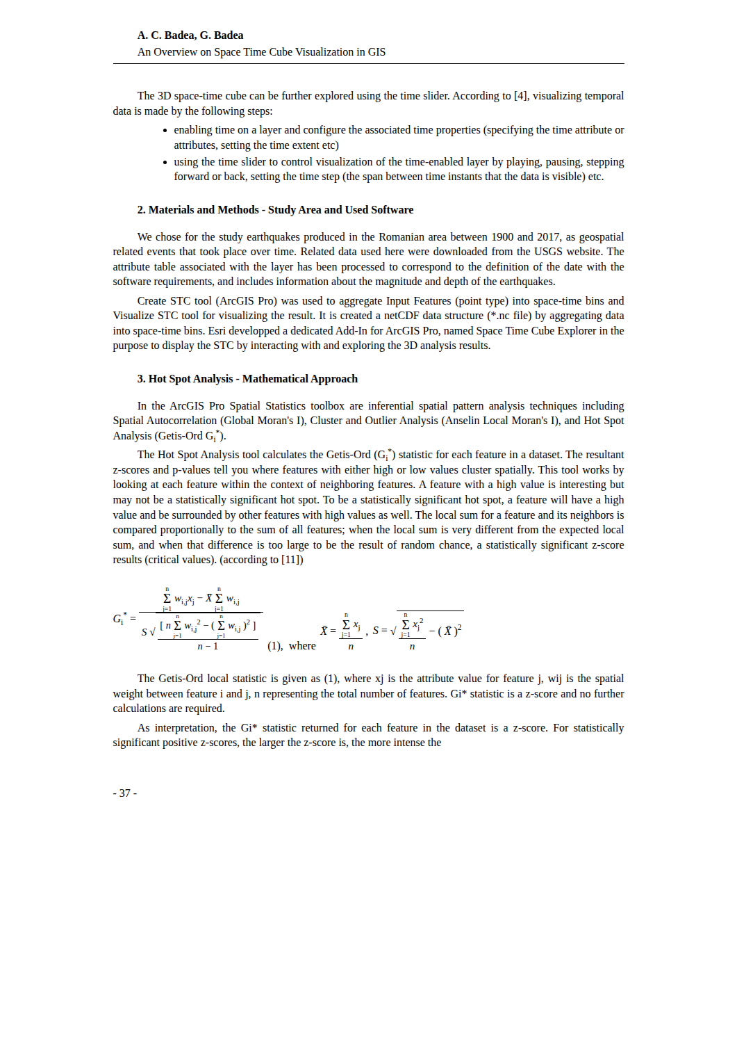A. C. Badea, G. Badea
An Overview on Space Time Cube Visualization in GIS
The 3D space-time cube can be further explored using the time slider. According to [4], visualizing temporal data is made by the following steps:
enabling time on a layer and configure the associated time properties (specifying the time attribute or attributes, setting the time extent etc)
using the time slider to control visualization of the time-enabled layer by playing, pausing, stepping forward or back, setting the time step (the span between time instants that the data is visible) etc.
2. Materials and Methods - Study Area and Used Software
We chose for the study earthquakes produced in the Romanian area between 1900 and 2017, as geospatial related events that took place over time. Related data used here were downloaded from the USGS website. The attribute table associated with the layer has been processed to correspond to the definition of the date with the software requirements, and includes information about the magnitude and depth of the earthquakes.
Create STC tool (ArcGIS Pro) was used to aggregate Input Features (point type) into space-time bins and Visualize STC tool for visualizing the result. It is created a netCDF data structure (*.nc file) by aggregating data into space-time bins. Esri developped a dedicated Add-In for ArcGIS Pro, named Space Time Cube Explorer in the purpose to display the STC by interacting with and exploring the 3D analysis results.
3. Hot Spot Analysis - Mathematical Approach
In the ArcGIS Pro Spatial Statistics toolbox are inferential spatial pattern analysis techniques including Spatial Autocorrelation (Global Moran's I), Cluster and Outlier Analysis (Anselin Local Moran's I), and Hot Spot Analysis (Getis-Ord Gi*).
The Hot Spot Analysis tool calculates the Getis-Ord (Gi*) statistic for each feature in a dataset. The resultant z-scores and p-values tell you where features with either high or low values cluster spatially. This tool works by looking at each feature within the context of neighboring features. A feature with a high value is interesting but may not be a statistically significant hot spot. To be a statistically significant hot spot, a feature will have a high value and be surrounded by other features with high values as well. The local sum for a feature and its neighbors is compared proportionally to the sum of all features; when the local sum is very different from the expected local sum, and when that difference is too large to be the result of random chance, a statistically significant z-score results (critical values). (according to [11])
Gi* = nΣj=1 wi,jxj − X̄ nΣj=1 wi,j S √ [ n nΣj=1 wi,j2 − ( nΣj=1 wi,j )2 ] n − 1 (1), where X̄ = nΣj=1 xj n , S = √ nΣj=1 xj2 n − ( X̄ )2
The Getis-Ord local statistic is given as (1), where xj is the attribute value for feature j, wij is the spatial weight between feature i and j, n representing the total number of features. Gi* statistic is a z-score and no further calculations are required.
As interpretation, the Gi* statistic returned for each feature in the dataset is a z-score. For statistically significant positive z-scores, the larger the z-score is, the more intense the
- 37 -